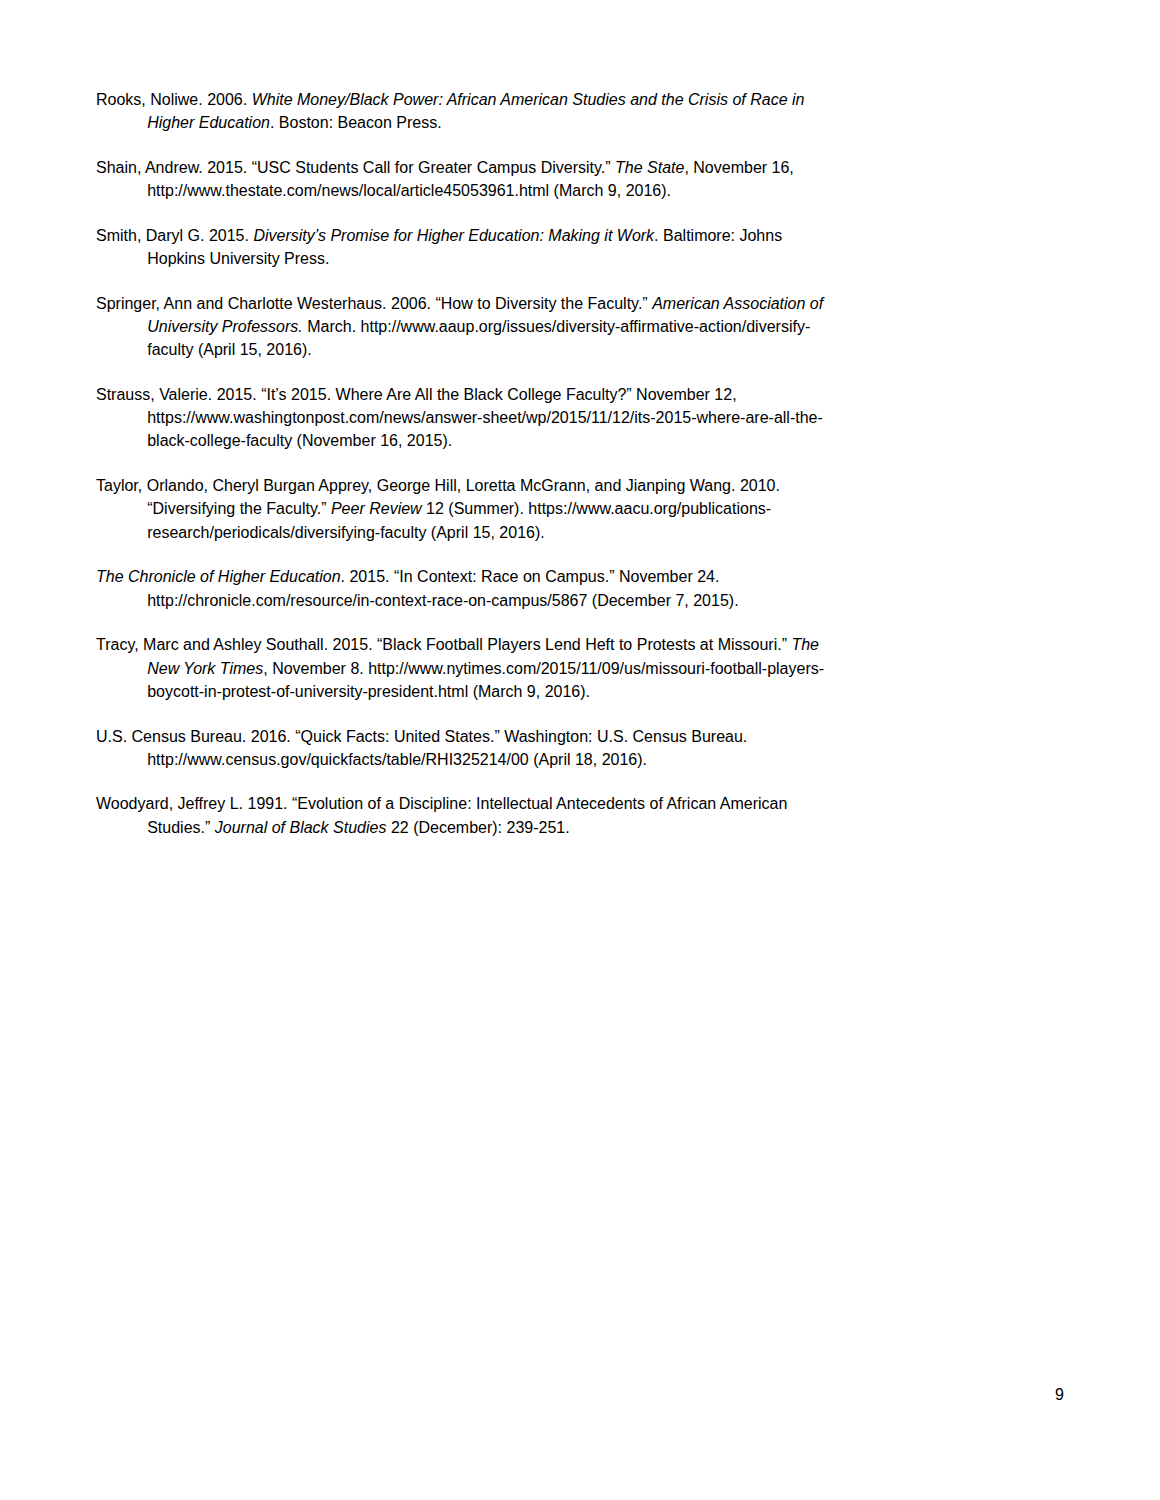Rooks, Noliwe. 2006. White Money/Black Power: African American Studies and the Crisis of Race in Higher Education. Boston: Beacon Press.
Shain, Andrew. 2015. “USC Students Call for Greater Campus Diversity.” The State, November 16, http://www.thestate.com/news/local/article45053961.html (March 9, 2016).
Smith, Daryl G. 2015. Diversity’s Promise for Higher Education: Making it Work. Baltimore: Johns Hopkins University Press.
Springer, Ann and Charlotte Westerhaus. 2006. “How to Diversity the Faculty.” American Association of University Professors. March. http://www.aaup.org/issues/diversity-affirmative-action/diversify-faculty (April 15, 2016).
Strauss, Valerie. 2015. “It’s 2015. Where Are All the Black College Faculty?” November 12, https://www.washingtonpost.com/news/answer-sheet/wp/2015/11/12/its-2015-where-are-all-the-black-college-faculty (November 16, 2015).
Taylor, Orlando, Cheryl Burgan Apprey, George Hill, Loretta McGrann, and Jianping Wang. 2010. “Diversifying the Faculty.” Peer Review 12 (Summer). https://www.aacu.org/publications-research/periodicals/diversifying-faculty (April 15, 2016).
The Chronicle of Higher Education. 2015. “In Context: Race on Campus.” November 24. http://chronicle.com/resource/in-context-race-on-campus/5867 (December 7, 2015).
Tracy, Marc and Ashley Southall. 2015. “Black Football Players Lend Heft to Protests at Missouri.” The New York Times, November 8. http://www.nytimes.com/2015/11/09/us/missouri-football-players-boycott-in-protest-of-university-president.html (March 9, 2016).
U.S. Census Bureau. 2016. “Quick Facts: United States.” Washington: U.S. Census Bureau. http://www.census.gov/quickfacts/table/RHI325214/00 (April 18, 2016).
Woodyard, Jeffrey L. 1991. “Evolution of a Discipline: Intellectual Antecedents of African American Studies.” Journal of Black Studies 22 (December): 239-251.
9